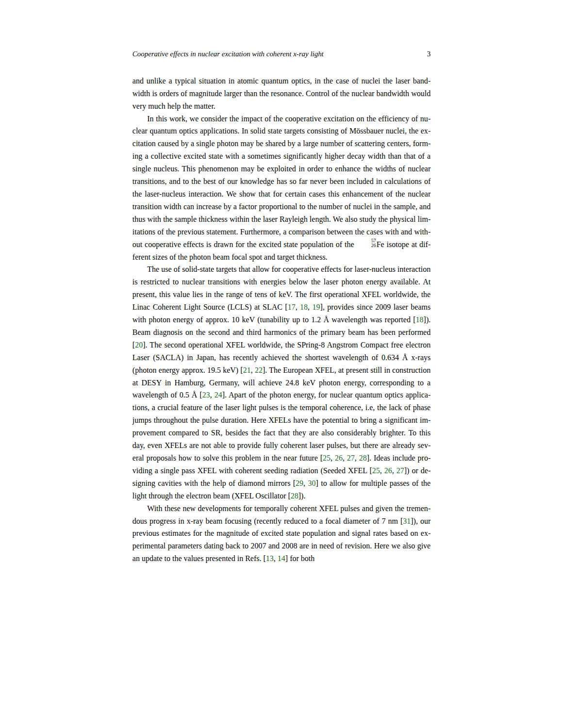Cooperative effects in nuclear excitation with coherent x-ray light 3
and unlike a typical situation in atomic quantum optics, in the case of nuclei the laser bandwidth is orders of magnitude larger than the resonance. Control of the nuclear bandwidth would very much help the matter.
In this work, we consider the impact of the cooperative excitation on the efficiency of nuclear quantum optics applications. In solid state targets consisting of Mössbauer nuclei, the excitation caused by a single photon may be shared by a large number of scattering centers, forming a collective excited state with a sometimes significantly higher decay width than that of a single nucleus. This phenomenon may be exploited in order to enhance the widths of nuclear transitions, and to the best of our knowledge has so far never been included in calculations of the laser-nucleus interaction. We show that for certain cases this enhancement of the nuclear transition width can increase by a factor proportional to the number of nuclei in the sample, and thus with the sample thickness within the laser Rayleigh length. We also study the physical limitations of the previous statement. Furthermore, a comparison between the cases with and without cooperative effects is drawn for the excited state population of the 5726 Fe isotope at different sizes of the photon beam focal spot and target thickness.
The use of solid-state targets that allow for cooperative effects for laser-nucleus interaction is restricted to nuclear transitions with energies below the laser photon energy available. At present, this value lies in the range of tens of keV. The first operational XFEL worldwide, the Linac Coherent Light Source (LCLS) at SLAC [17, 18, 19], provides since 2009 laser beams with photon energy of approx. 10 keV (tunability up to 1.2 Å wavelength was reported [18]). Beam diagnosis on the second and third harmonics of the primary beam has been performed [20]. The second operational XFEL worldwide, the SPring-8 Angstrom Compact free electron Laser (SACLA) in Japan, has recently achieved the shortest wavelength of 0.634 Å x-rays (photon energy approx. 19.5 keV) [21, 22]. The European XFEL, at present still in construction at DESY in Hamburg, Germany, will achieve 24.8 keV photon energy, corresponding to a wavelength of 0.5 Å [23, 24]. Apart of the photon energy, for nuclear quantum optics applications, a crucial feature of the laser light pulses is the temporal coherence, i.e, the lack of phase jumps throughout the pulse duration. Here XFELs have the potential to bring a significant improvement compared to SR, besides the fact that they are also considerably brighter. To this day, even XFELs are not able to provide fully coherent laser pulses, but there are already several proposals how to solve this problem in the near future [25, 26, 27, 28]. Ideas include providing a single pass XFEL with coherent seeding radiation (Seeded XFEL [25, 26, 27]) or designing cavities with the help of diamond mirrors [29, 30] to allow for multiple passes of the light through the electron beam (XFEL Oscillator [28]).
With these new developments for temporally coherent XFEL pulses and given the tremendous progress in x-ray beam focusing (recently reduced to a focal diameter of 7 nm [31]), our previous estimates for the magnitude of excited state population and signal rates based on experimental parameters dating back to 2007 and 2008 are in need of revision. Here we also give an update to the values presented in Refs. [13, 14] for both